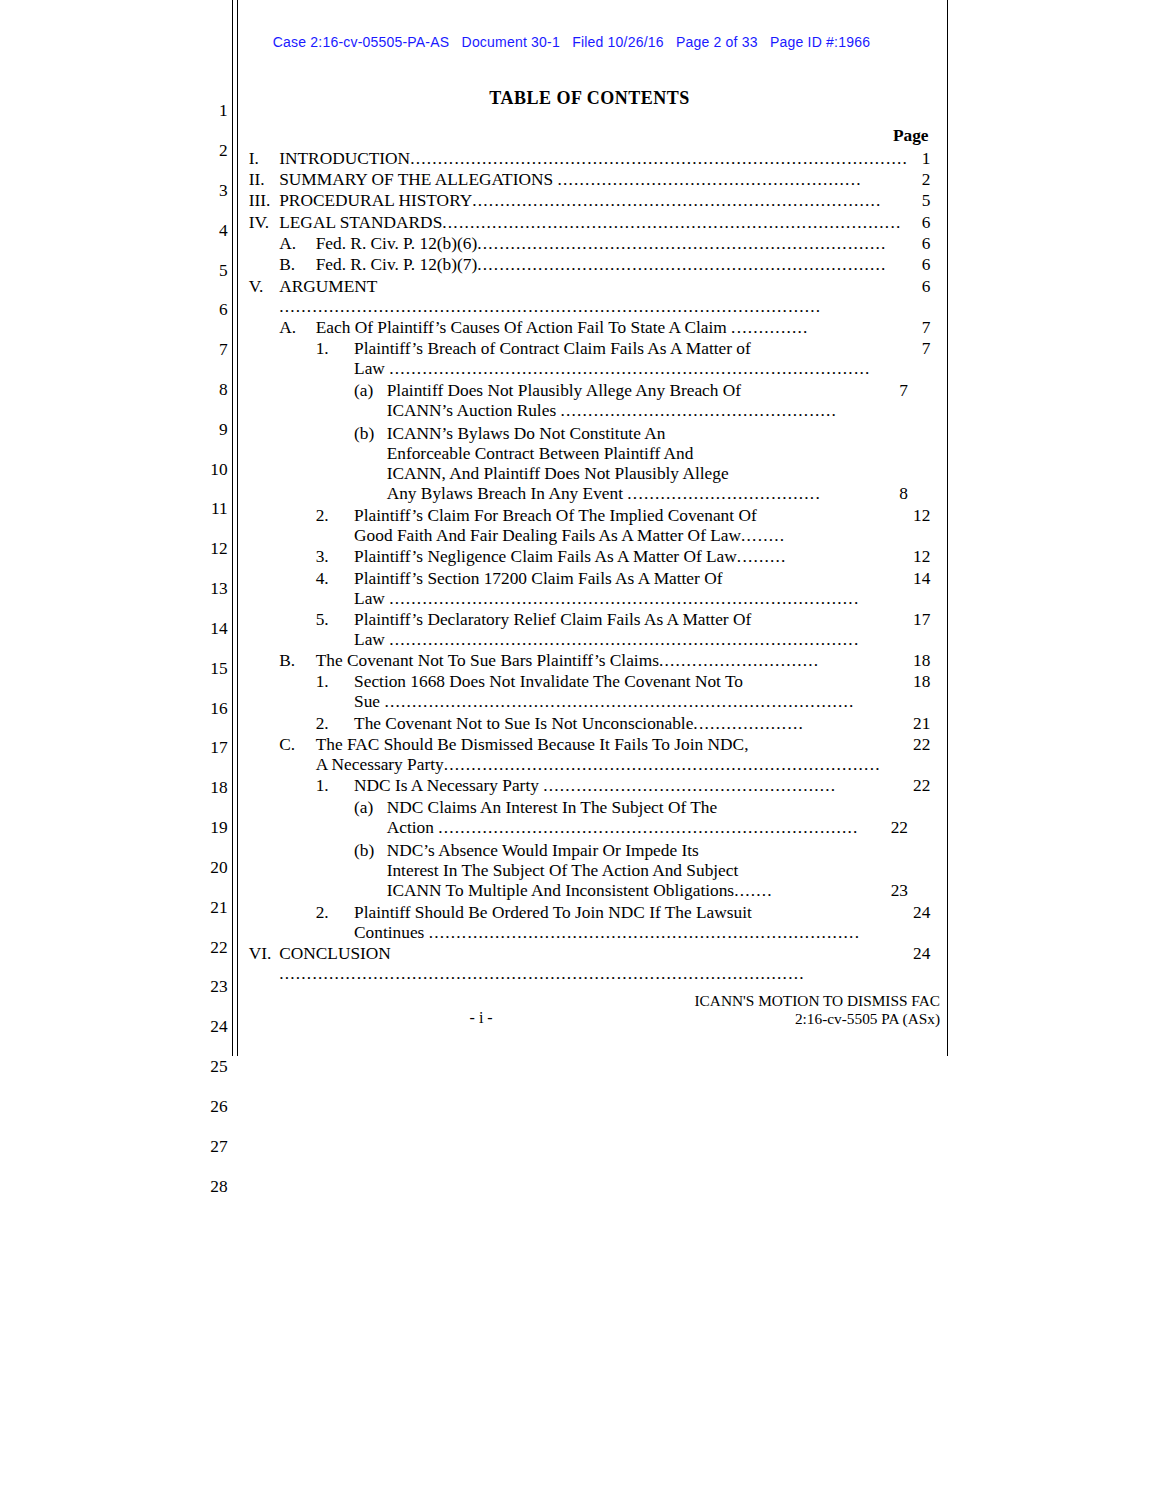Case 2:16-cv-05505-PA-AS Document 30-1 Filed 10/26/16 Page 2 of 33 Page ID #:1966
1
2
3
4
5
6
7
8
9
10
11
12
13
14
15
16
17
18
19
20
21
22
23
24
25
26
27
28
TABLE OF CONTENTS
Page
| I. | INTRODUCTION .......................................................................................... | 1 |
| II. | SUMMARY OF THE ALLEGATIONS ....................................................... | 2 |
| III. | PROCEDURAL HISTORY .......................................................................... | 5 |
| IV. | LEGAL STANDARDS ................................................................................... | 6 |
| | A. | Fed. R. Civ. P. 12(b)(6) .......................................................................... | 6 |
| | B. | Fed. R. Civ. P. 12(b)(7) .......................................................................... | 6 |
| V. | ARGUMENT .................................................................................................. | 6 |
| | A. | Each Of Plaintiff’s Causes Of Action Fail To State A Claim .............. | 7 |
| | | 1. | Plaintiff’s Breach of Contract Claim Fails As A Matter of Law ....................................................................................... | 7 |
| | | | / (a) / Plaintiff Does Not Plausibly Allege Any Breach Of ICANN’s Auction Rules .................................................. / 7 / | |
| | | | / (b) / ICANN’s Bylaws Do Not Constitute An Enforceable Contract Between Plaintiff And ICANN, And Plaintiff Does Not Plausibly Allege Any Bylaws Breach In Any Event ................................... / 8 / | |
| | | 2. | Plaintiff’s Claim For Breach Of The Implied Covenant Of Good Faith And Fair Dealing Fails As A Matter Of Law ........ | 12 |
| | | 3. | Plaintiff’s Negligence Claim Fails As A Matter Of Law ......... | 12 |
| | | 4. | Plaintiff’s Section 17200 Claim Fails As A Matter Of Law ..................................................................................... | 14 |
| | | 5. | Plaintiff’s Declaratory Relief Claim Fails As A Matter Of Law ..................................................................................... | 17 |
| | B. | The Covenant Not To Sue Bars Plaintiff’s Claims ............................. | 18 |
| | | 1. | Section 1668 Does Not Invalidate The Covenant Not To Sue ..................................................................................... | 18 |
| | | 2. | The Covenant Not to Sue Is Not Unconscionable .................... | 21 |
| | C. | The FAC Should Be Dismissed Because It Fails To Join NDC, A Necessary Party ............................................................................... | 22 |
| | | 1. | NDC Is A Necessary Party ..................................................... | 22 |
| | | | / (a) / NDC Claims An Interest In The Subject Of The Action ............................................................................ / 22 / | |
| | | | / (b) / NDC’s Absence Would Impair Or Impede Its Interest In The Subject Of The Action And Subject ICANN To Multiple And Inconsistent Obligations ....... / 23 / | |
| | | 2. | Plaintiff Should Be Ordered To Join NDC If The Lawsuit Continues .............................................................................. | 24 |
| VI. | CONCLUSION ............................................................................................... | 24 |
- i -
ICANN'S MOTION TO DISMISS FAC
2:16-cv-5505 PA (ASx)